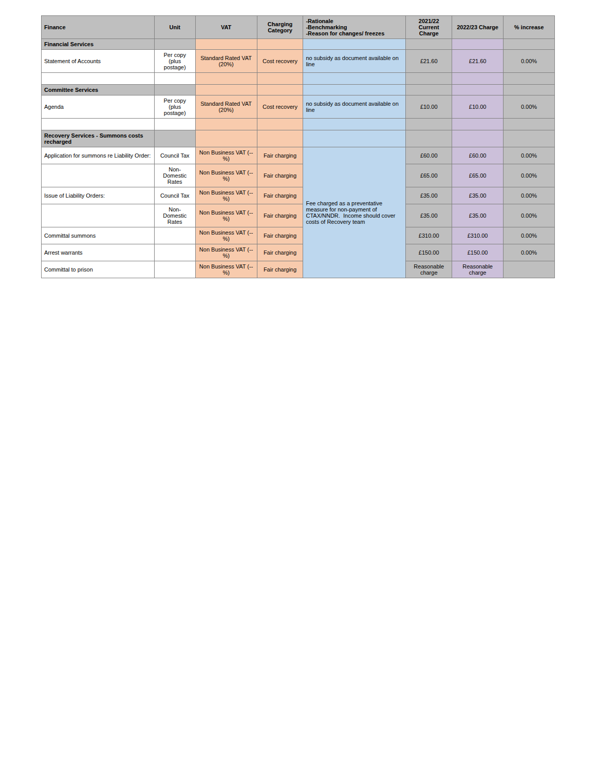| Finance | Unit | VAT | Charging Category | -Rationale -Benchmarking -Reason for changes/ freezes | 2021/22 Current Charge | 2022/23 Charge | % increase |
| Financial Services | | | | | | | |
| Statement of Accounts | Per copy (plus postage) | Standard Rated VAT (20%) | Cost recovery | no subsidy as document available on line | £21.60 | £21.60 | 0.00% |
| Committee Services | | | | | | | |
| Agenda | Per copy (plus postage) | Standard Rated VAT (20%) | Cost recovery | no subsidy as document available on line | £10.00 | £10.00 | 0.00% |
| Recovery Services - Summons costs recharged | | | | | | | |
| Application for summons re Liability Order: | Council Tax | Non Business VAT (--%) | Fair charging | Fee charged as a preventative measure for non-payment of CTAX/NNDR. Income should cover costs of Recovery team | £60.00 | £60.00 | 0.00% |
| | Non-Domestic Rates | Non Business VAT (--%) | Fair charging | £65.00 | £65.00 | 0.00% |
| Issue of Liability Orders: | Council Tax | Non Business VAT (--%) | Fair charging | £35.00 | £35.00 | 0.00% |
| | Non-Domestic Rates | Non Business VAT (--%) | Fair charging | £35.00 | £35.00 | 0.00% |
| Committal summons | | Non Business VAT (--%) | Fair charging | £310.00 | £310.00 | 0.00% |
| Arrest warrants | | Non Business VAT (--%) | Fair charging | £150.00 | £150.00 | 0.00% |
| Committal to prison | | Non Business VAT (--%) | Fair charging | Reasonable charge | Reasonable charge | |